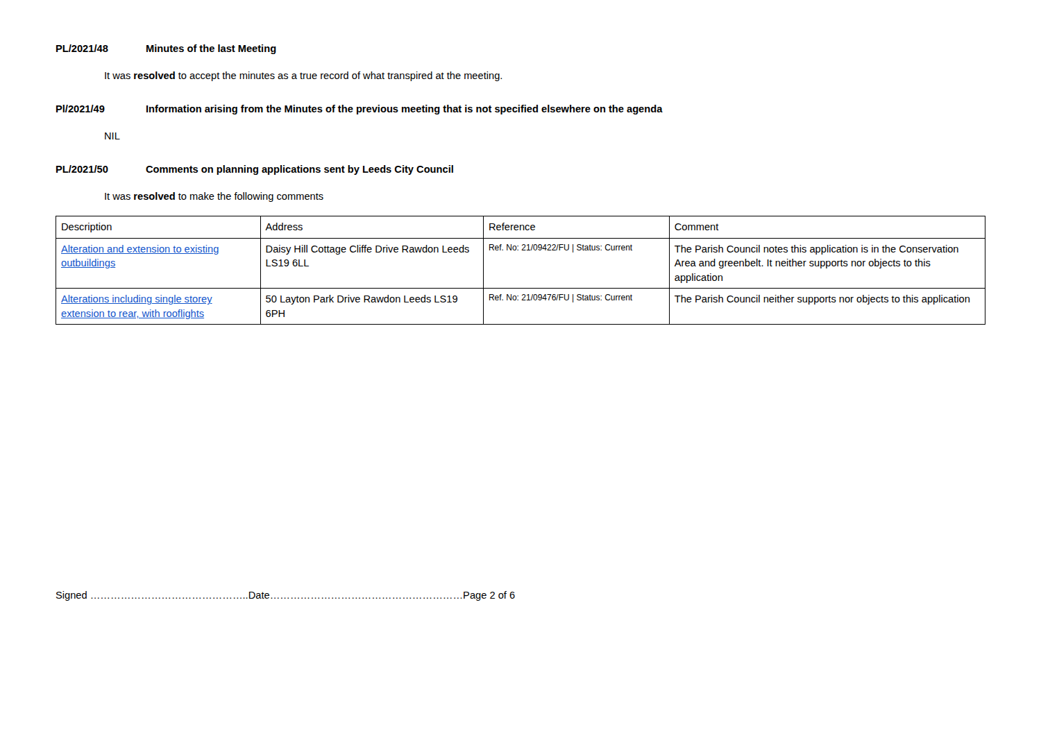PL/2021/48 Minutes of the last Meeting
It was resolved to accept the minutes as a true record of what transpired at the meeting.
Pl/2021/49 Information arising from the Minutes of the previous meeting that is not specified elsewhere on the agenda
NIL
PL/2021/50 Comments on planning applications sent by Leeds City Council
It was resolved to make the following comments
| Description | Address | Reference | Comment |
| --- | --- | --- | --- |
| Alteration and extension to existing outbuildings | Daisy Hill Cottage Cliffe Drive Rawdon Leeds LS19 6LL | Ref. No: 21/09422/FU / Status: Current | The Parish Council notes this application is in the Conservation Area and greenbelt. It neither supports nor objects to this application |
| Alterations including single storey extension to rear, with rooflights | 50 Layton Park Drive Rawdon Leeds LS19 6PH | Ref. No: 21/09476/FU / Status: Current | The Parish Council neither supports nor objects to this application |
Signed ………………………………………..Date…………………………………………………Page 2 of 6